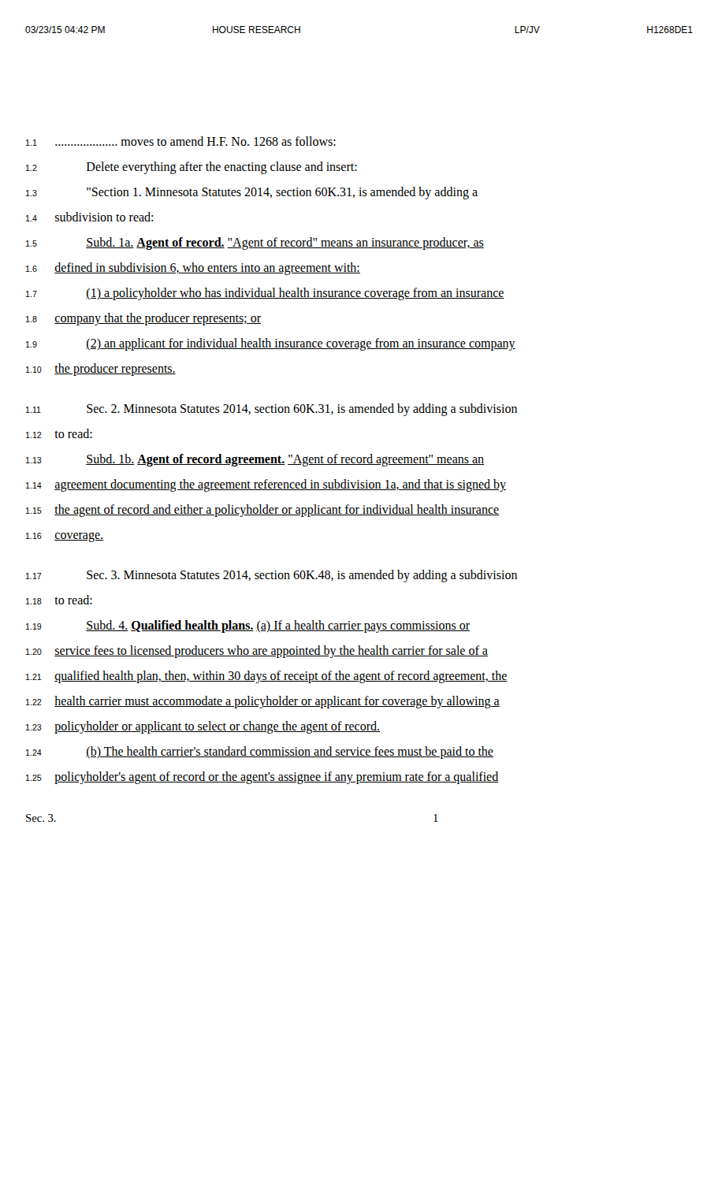03/23/15 04:42 PM
HOUSE RESEARCH
LP/JV
H1268DE1
1.1
.................... moves to amend H.F. No. 1268 as follows:
1.2
Delete everything after the enacting clause and insert:
1.3
"Section 1. Minnesota Statutes 2014, section 60K.31, is amended by adding a
1.4
subdivision to read:
1.5
Subd. 1a. Agent of record. "Agent of record" means an insurance producer, as
1.6
defined in subdivision 6, who enters into an agreement with:
1.7
(1) a policyholder who has individual health insurance coverage from an insurance
1.8
company that the producer represents; or
1.9
(2) an applicant for individual health insurance coverage from an insurance company
1.10
the producer represents.
1.11
Sec. 2. Minnesota Statutes 2014, section 60K.31, is amended by adding a subdivision
1.12
to read:
1.13
Subd. 1b. Agent of record agreement. "Agent of record agreement" means an
1.14
agreement documenting the agreement referenced in subdivision 1a, and that is signed by
1.15
the agent of record and either a policyholder or applicant for individual health insurance
1.16
coverage.
1.17
Sec. 3. Minnesota Statutes 2014, section 60K.48, is amended by adding a subdivision
1.18
to read:
1.19
Subd. 4. Qualified health plans. (a) If a health carrier pays commissions or
1.20
service fees to licensed producers who are appointed by the health carrier for sale of a
1.21
qualified health plan, then, within 30 days of receipt of the agent of record agreement, the
1.22
health carrier must accommodate a policyholder or applicant for coverage by allowing a
1.23
policyholder or applicant to select or change the agent of record.
1.24
(b) The health carrier's standard commission and service fees must be paid to the
1.25
policyholder's agent of record or the agent's assignee if any premium rate for a qualified
Sec. 3.
1